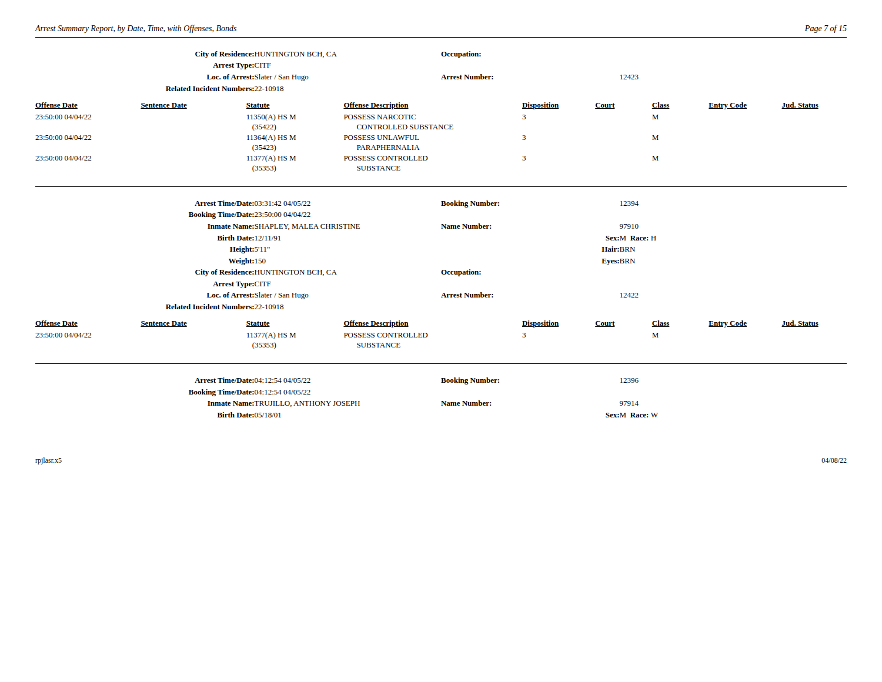Arrest Summary Report, by Date, Time, with Offenses, Bonds Page 7 of 15
| City of Residence: | HUNTINGTON BCH, CA | Occupation: | |
| Arrest Type: | CITF | | |
| Loc. of Arrest: | Slater / San Hugo | Arrest Number: | 12423 |
| Related Incident Numbers: | 22-10918 | | |
| Offense Date | Sentence Date | Statute | Offense Description | Disposition | Court | Class | Entry Code | Jud. Status |
| --- | --- | --- | --- | --- | --- | --- | --- | --- |
| 23:50:00 04/04/22 | | 11350(A) HS M (35422) | POSSESS NARCOTIC CONTROLLED SUBSTANCE | 3 | | M | | |
| 23:50:00 04/04/22 | | 11364(A) HS M (35423) | POSSESS UNLAWFUL PARAPHERNALIA | 3 | | M | | |
| 23:50:00 04/04/22 | | 11377(A) HS M (35353) | POSSESS CONTROLLED SUBSTANCE | 3 | | M | | |
| Arrest Time/Date: | 03:31:42 04/05/22 | Booking Number: | 12394 |
| Booking Time/Date: | 23:50:00 04/04/22 | | |
| Inmate Name: | SHAPLEY, MALEA CHRISTINE | Name Number: | 97910 |
| Birth Date: | 12/11/91 | Sex: | M Race: H |
| Height: | 5'11" | Hair: | BRN |
| Weight: | 150 | Eyes: | BRN |
| City of Residence: | HUNTINGTON BCH, CA | Occupation: | |
| Arrest Type: | CITF | | |
| Loc. of Arrest: | Slater / San Hugo | Arrest Number: | 12422 |
| Related Incident Numbers: | 22-10918 | | |
| Offense Date | Sentence Date | Statute | Offense Description | Disposition | Court | Class | Entry Code | Jud. Status |
| --- | --- | --- | --- | --- | --- | --- | --- | --- |
| 23:50:00 04/04/22 | | 11377(A) HS M (35353) | POSSESS CONTROLLED SUBSTANCE | 3 | | M | | |
| Arrest Time/Date: | 04:12:54 04/05/22 | Booking Number: | 12396 |
| Booking Time/Date: | 04:12:54 04/05/22 | | |
| Inmate Name: | TRUJILLO, ANTHONY JOSEPH | Name Number: | 97914 |
| Birth Date: | 05/18/01 | Sex: | M Race: W |
rpjlasr.x5 04/08/22